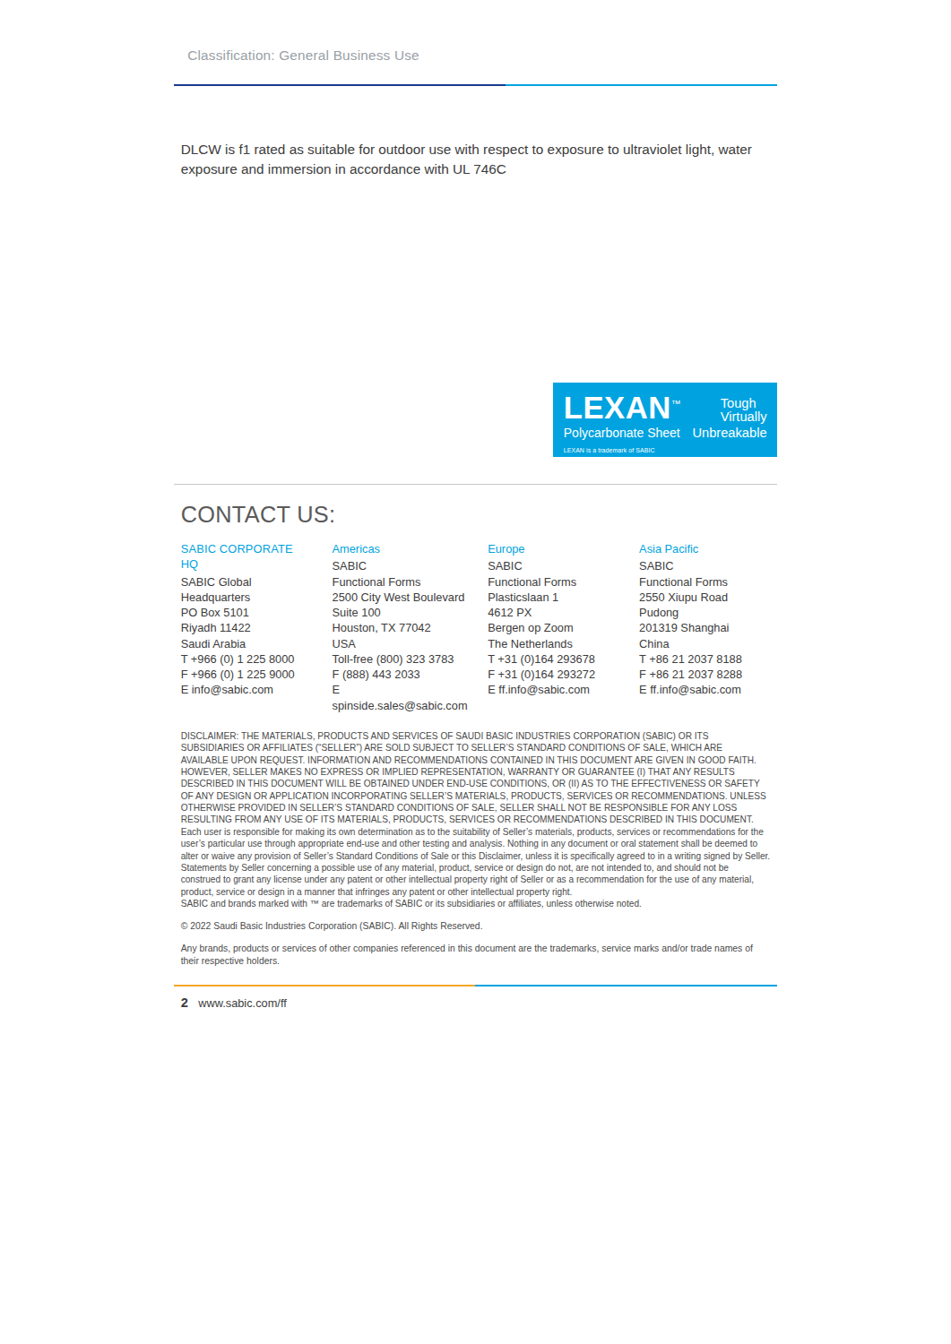Classification: General Business Use
DLCW is f1 rated as suitable for outdoor use with respect to exposure to ultraviolet light, water exposure and immersion in accordance with UL 746C
LEXAN™
Tough
Virtually
Polycarbonate Sheet
Unbreakable
LEXAN is a trademark of SABIC
CONTACT US:
SABIC CORPORATE HQ
SABIC Global Headquarters
PO Box 5101
Riyadh 11422
Saudi Arabia
T +966 (0) 1 225 8000
F +966 (0) 1 225 9000
E info@sabic.com
Americas
SABIC
Functional Forms
2500 City West Boulevard
Suite 100
Houston, TX 77042
USA
Toll-free (800) 323 3783
F (888) 443 2033
E spinside.sales@sabic.com
Europe
SABIC
Functional Forms
Plasticslaan 1
4612 PX
Bergen op Zoom
The Netherlands
T +31 (0)164 293678
F +31 (0)164 293272
E ff.info@sabic.com
Asia Pacific
SABIC
Functional Forms
2550 Xiupu Road
Pudong
201319 Shanghai
China
T +86 21 2037 8188
F +86 21 2037 8288
E ff.info@sabic.com
DISCLAIMER: THE MATERIALS, PRODUCTS AND SERVICES OF SAUDI BASIC INDUSTRIES CORPORATION (SABIC) OR ITS SUBSIDIARIES OR AFFILIATES (“SELLER”) ARE SOLD SUBJECT TO SELLER’S STANDARD CONDITIONS OF SALE, WHICH ARE AVAILABLE UPON REQUEST. INFORMATION AND RECOMMENDATIONS CONTAINED IN THIS DOCUMENT ARE GIVEN IN GOOD FAITH. HOWEVER, SELLER MAKES NO EXPRESS OR IMPLIED REPRESENTATION, WARRANTY OR GUARANTEE (i) THAT ANY RESULTS DESCRIBED IN THIS DOCUMENT WILL BE OBTAINED UNDER END-USE CONDITIONS, OR (ii) AS TO THE EFFECTIVENESS OR SAFETY OF ANY DESIGN OR APPLICATION INCORPORATING SELLER’S MATERIALS, PRODUCTS, SERVICES OR RECOMMENDATIONS. UNLESS OTHERWISE PROVIDED IN SELLER’S STANDARD CONDITIONS OF SALE, SELLER SHALL NOT BE RESPONSIBLE FOR ANY LOSS RESULTING FROM ANY USE OF ITS MATERIALS, PRODUCTS, SERVICES OR RECOMMENDATIONS DESCRIBED IN THIS DOCUMENT. Each user is responsible for making its own determination as to the suitability of Seller’s materials, products, services or recommendations for the user’s particular use through appropriate end-use and other testing and analysis. Nothing in any document or oral statement shall be deemed to alter or waive any provision of Seller’s Standard Conditions of Sale or this Disclaimer, unless it is specifically agreed to in a writing signed by Seller. Statements by Seller concerning a possible use of any material, product, service or design do not, are not intended to, and should not be construed to grant any license under any patent or other intellectual property right of Seller or as a recommendation for the use of any material, product, service or design in a manner that infringes any patent or other intellectual property right.
SABIC and brands marked with ™ are trademarks of SABIC or its subsidiaries or affiliates, unless otherwise noted.
© 2022 Saudi Basic Industries Corporation (SABIC). All Rights Reserved.
Any brands, products or services of other companies referenced in this document are the trademarks, service marks and/or trade names of their respective holders.
2 www.sabic.com/ff